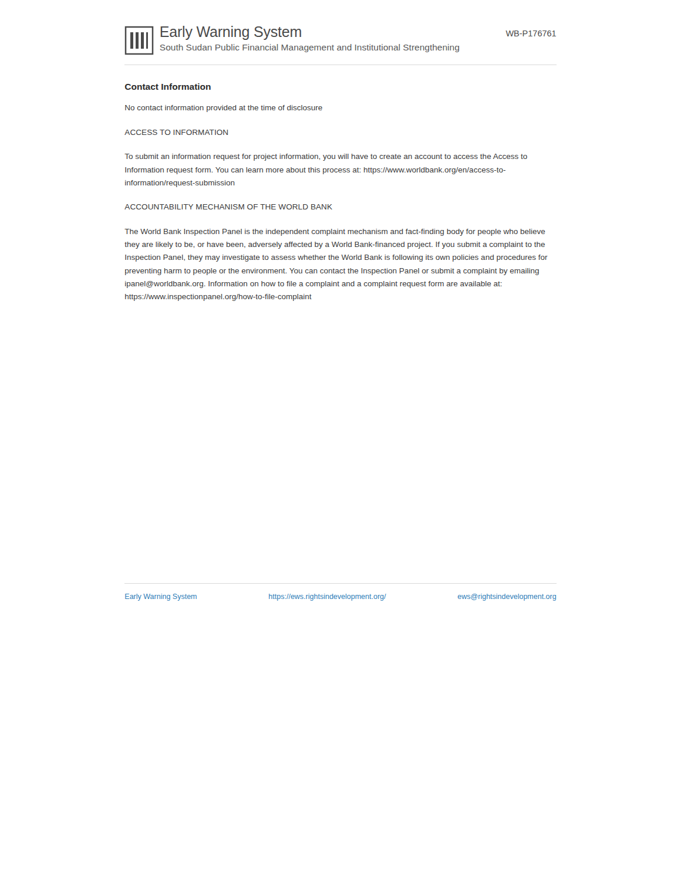Early Warning System
South Sudan Public Financial Management and Institutional Strengthening
WB-P176761
Contact Information
No contact information provided at the time of disclosure
ACCESS TO INFORMATION
To submit an information request for project information, you will have to create an account to access the Access to Information request form. You can learn more about this process at: https://www.worldbank.org/en/access-to-information/request-submission
ACCOUNTABILITY MECHANISM OF THE WORLD BANK
The World Bank Inspection Panel is the independent complaint mechanism and fact-finding body for people who believe they are likely to be, or have been, adversely affected by a World Bank-financed project. If you submit a complaint to the Inspection Panel, they may investigate to assess whether the World Bank is following its own policies and procedures for preventing harm to people or the environment. You can contact the Inspection Panel or submit a complaint by emailing ipanel@worldbank.org. Information on how to file a complaint and a complaint request form are available at: https://www.inspectionpanel.org/how-to-file-complaint
Early Warning System
https://ews.rightsindevelopment.org/
ews@rightsindevelopment.org